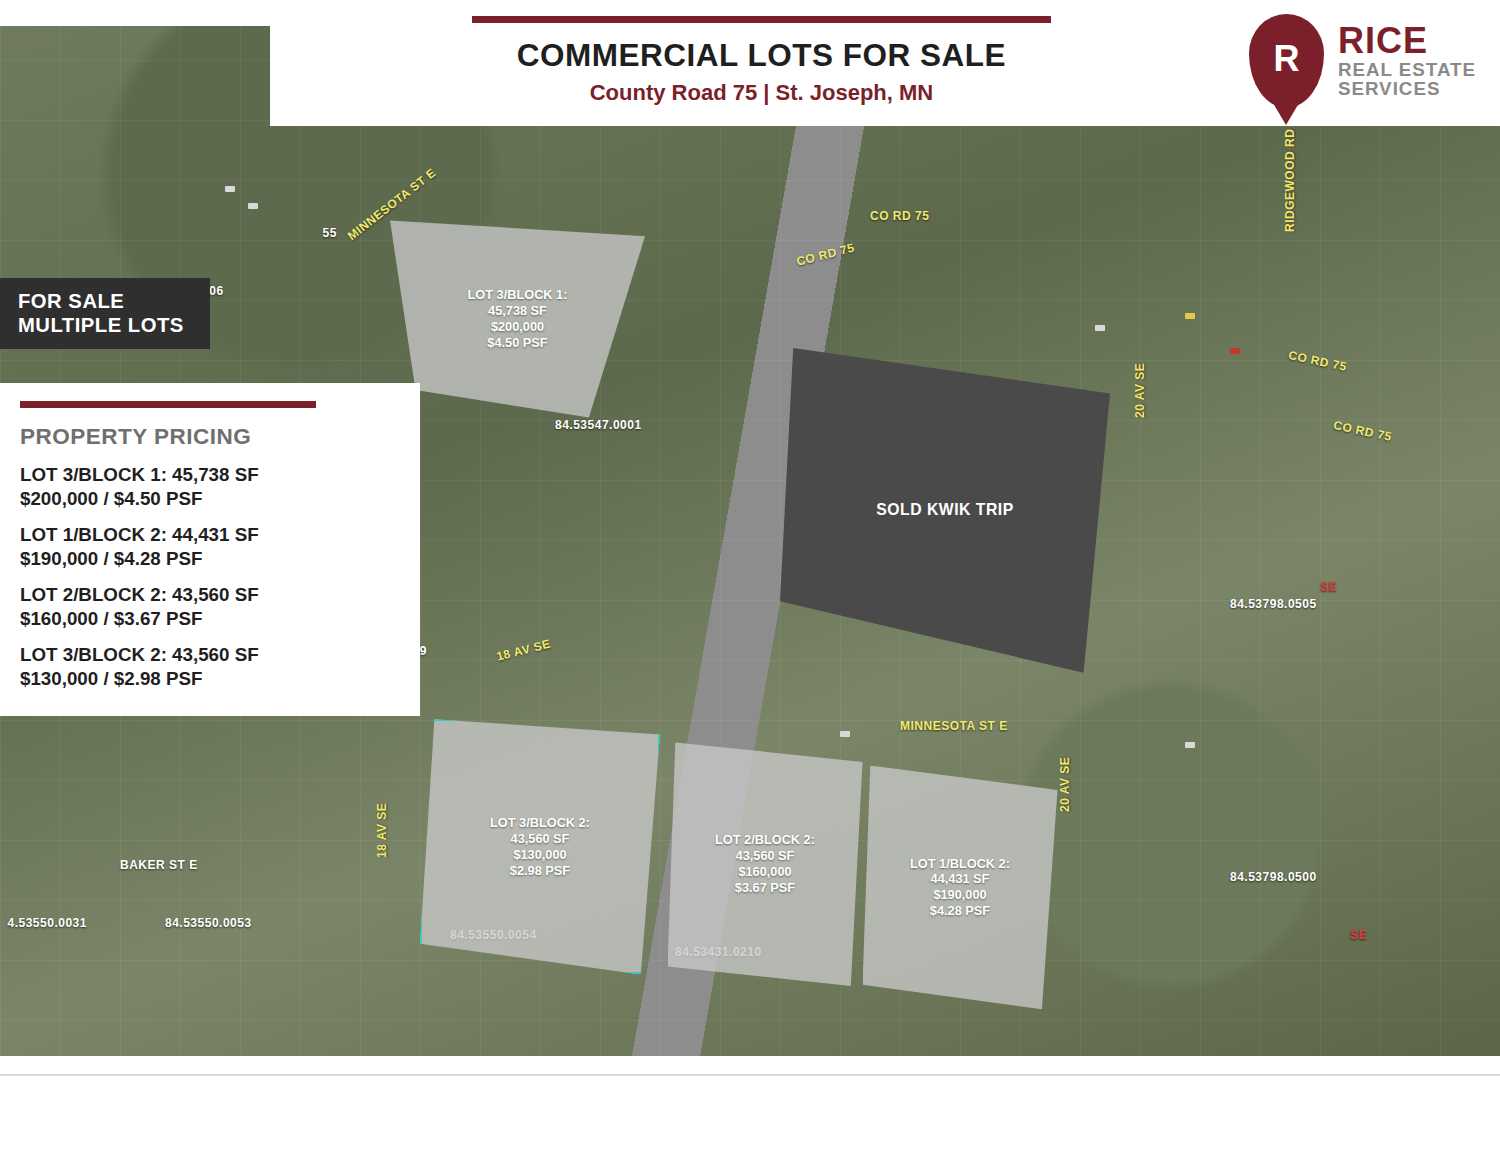COMMERCIAL LOTS FOR SALE
County Road 75 | St. Joseph, MN
R
RICE REAL ESTATE SERVICES
FOR SALE
MULTIPLE LOTS
PROPERTY PRICING
LOT 3/BLOCK 1: 45,738 SF
$200,000 / $4.50 PSF
LOT 1/BLOCK 2: 44,431 SF
$190,000 / $4.28 PSF
LOT 2/BLOCK 2: 43,560 SF
$160,000 / $3.67 PSF
LOT 3/BLOCK 2: 43,560 SF
$130,000 / $2.98 PSF
LOT 3/BLOCK 1: 45,738 SF $200,000 $4.50 PSF
SOLD KWIK TRIP
LOT 3/BLOCK 2: 43,560 SF $130,000 $2.98 PSF
LOT 2/BLOCK 2: 43,560 SF $160,000 $3.67 PSF
LOT 1/BLOCK 2: 44,431 SF $190,000 $4.28 PSF
55 0006 84.53547.0001 09 84.53798.0505 84.53798.0500 84.53550.0054 84.53431.0210 4.53550.0031 84.53550.0053 BAKER ST E CO RD 75 CO RD 75 CO RD 75 CO RD 75 MINNESOTA ST E MINNESOTA ST E RIDGEWOOD RD 20 AV SE 20 AV SE 18 AV SE 18 AV SE SE SE